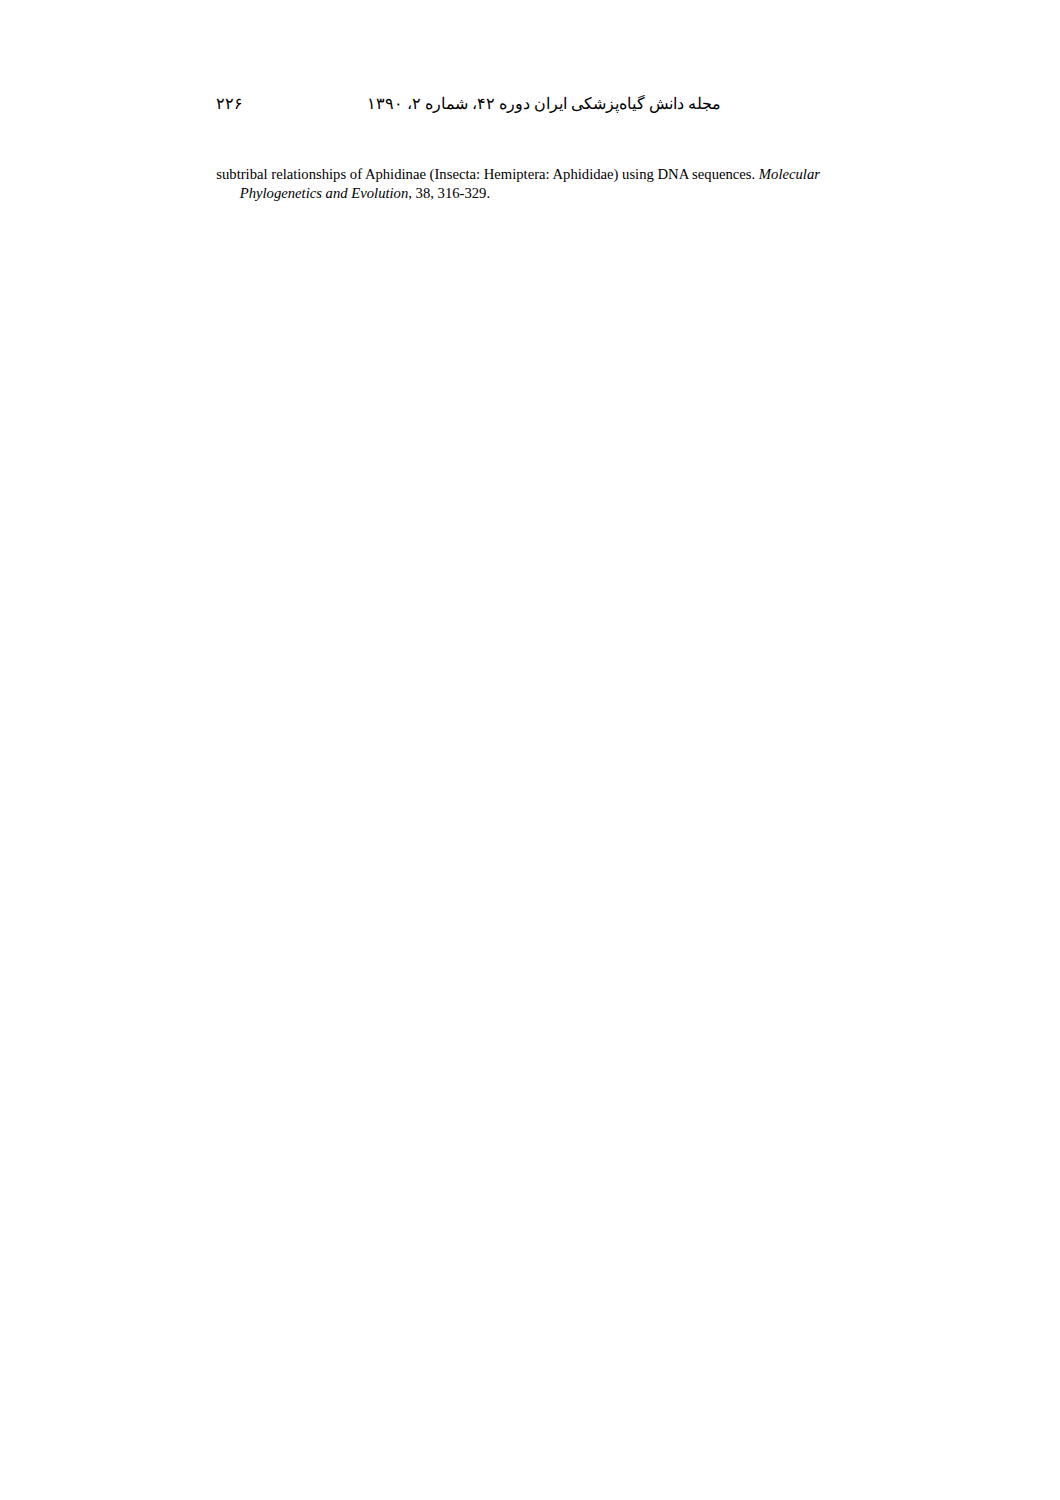۲۲۶ مجله دانش گیاه‌پزشکی ایران دوره ۴۲، شماره ۲، ۱۳۹۰
subtribal relationships of Aphidinae (Insecta: Hemiptera: Aphididae) using DNA sequences. Molecular Phylogenetics and Evolution, 38, 316-329.